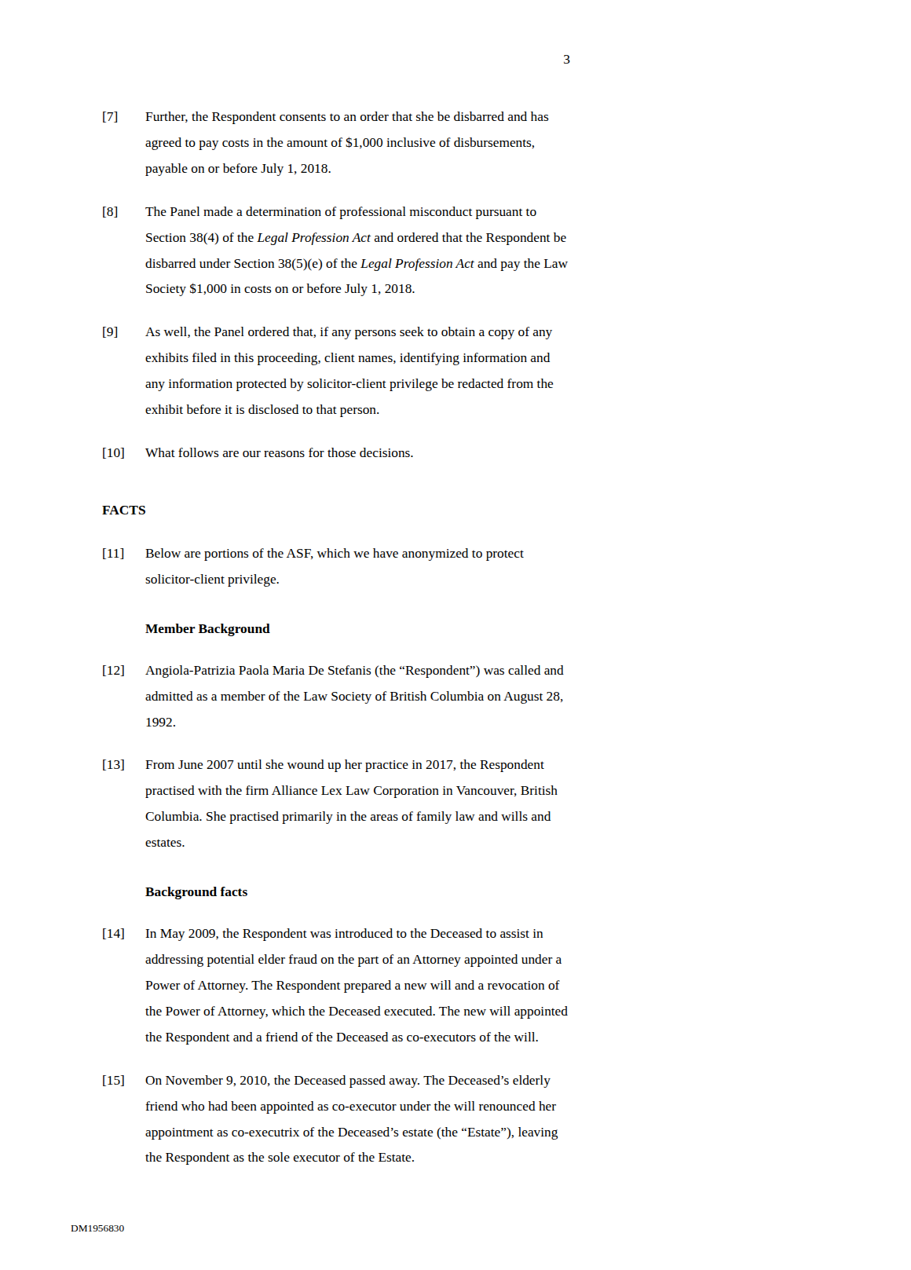3
[7]
Further, the Respondent consents to an order that she be disbarred and has agreed to pay costs in the amount of $1,000 inclusive of disbursements, payable on or before July 1, 2018.
[8]
The Panel made a determination of professional misconduct pursuant to Section 38(4) of the Legal Profession Act and ordered that the Respondent be disbarred under Section 38(5)(e) of the Legal Profession Act and pay the Law Society $1,000 in costs on or before July 1, 2018.
[9]
As well, the Panel ordered that, if any persons seek to obtain a copy of any exhibits filed in this proceeding, client names, identifying information and any information protected by solicitor-client privilege be redacted from the exhibit before it is disclosed to that person.
[10]
What follows are our reasons for those decisions.
FACTS
[11]
Below are portions of the ASF, which we have anonymized to protect solicitor-client privilege.
Member Background
[12]
Angiola-Patrizia Paola Maria De Stefanis (the “Respondent”) was called and admitted as a member of the Law Society of British Columbia on August 28, 1992.
[13]
From June 2007 until she wound up her practice in 2017, the Respondent practised with the firm Alliance Lex Law Corporation in Vancouver, British Columbia. She practised primarily in the areas of family law and wills and estates.
Background facts
[14]
In May 2009, the Respondent was introduced to the Deceased to assist in addressing potential elder fraud on the part of an Attorney appointed under a Power of Attorney. The Respondent prepared a new will and a revocation of the Power of Attorney, which the Deceased executed. The new will appointed the Respondent and a friend of the Deceased as co-executors of the will.
[15]
On November 9, 2010, the Deceased passed away. The Deceased’s elderly friend who had been appointed as co-executor under the will renounced her appointment as co-executrix of the Deceased’s estate (the “Estate”), leaving the Respondent as the sole executor of the Estate.
DM1956830